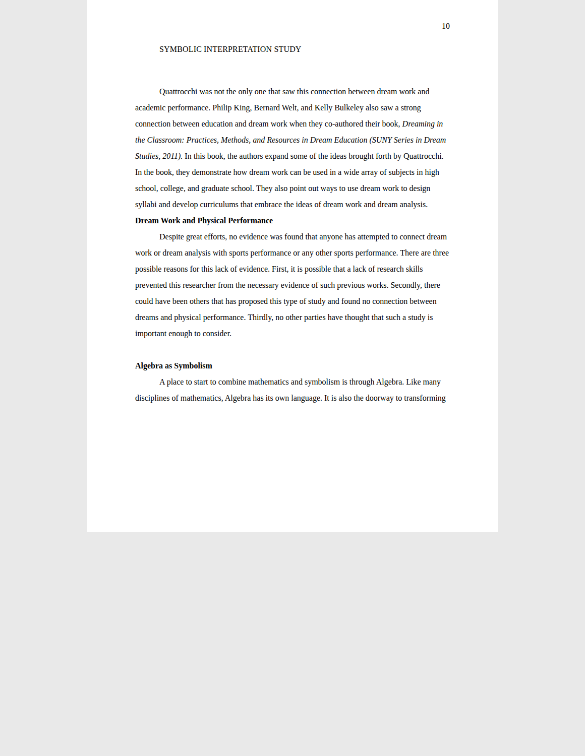10
Symbolic Interpretation Study
Quattrocchi was not the only one that saw this connection between dream work and academic performance. Philip King, Bernard Welt, and Kelly Bulkeley also saw a strong connection between education and dream work when they co-authored their book, Dreaming in the Classroom: Practices, Methods, and Resources in Dream Education (SUNY Series in Dream Studies, 2011). In this book, the authors expand some of the ideas brought forth by Quattrocchi. In the book, they demonstrate how dream work can be used in a wide array of subjects in high school, college, and graduate school. They also point out ways to use dream work to design syllabi and develop curriculums that embrace the ideas of dream work and dream analysis.
Dream Work and Physical Performance
Despite great efforts, no evidence was found that anyone has attempted to connect dream work or dream analysis with sports performance or any other sports performance. There are three possible reasons for this lack of evidence. First, it is possible that a lack of research skills prevented this researcher from the necessary evidence of such previous works. Secondly, there could have been others that has proposed this type of study and found no connection between dreams and physical performance. Thirdly, no other parties have thought that such a study is important enough to consider.
Algebra as Symbolism
A place to start to combine mathematics and symbolism is through Algebra. Like many disciplines of mathematics, Algebra has its own language. It is also the doorway to transforming